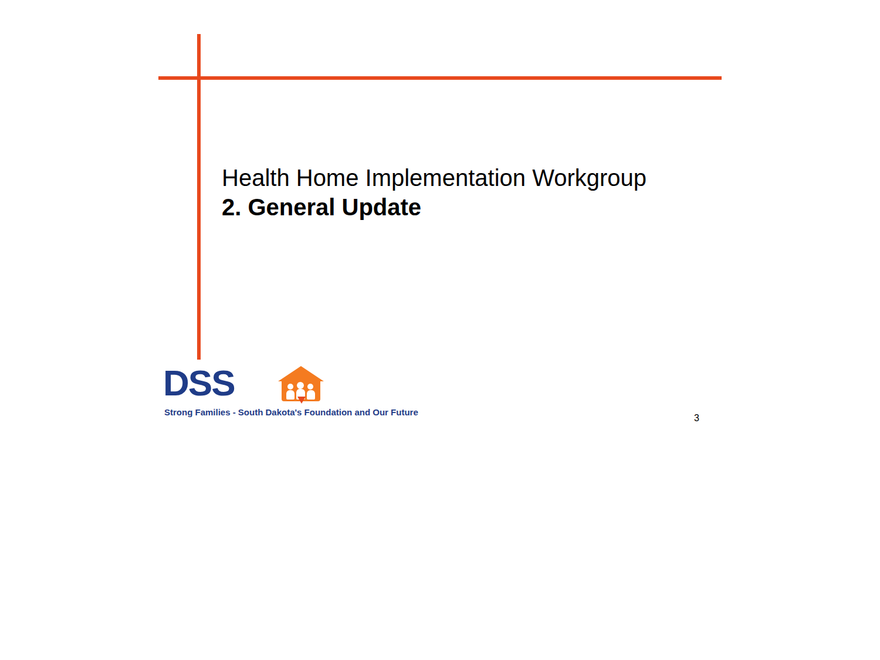Health Home Implementation Workgroup
2. General Update
DSS
Strong Families - South Dakota's Foundation and Our Future
3